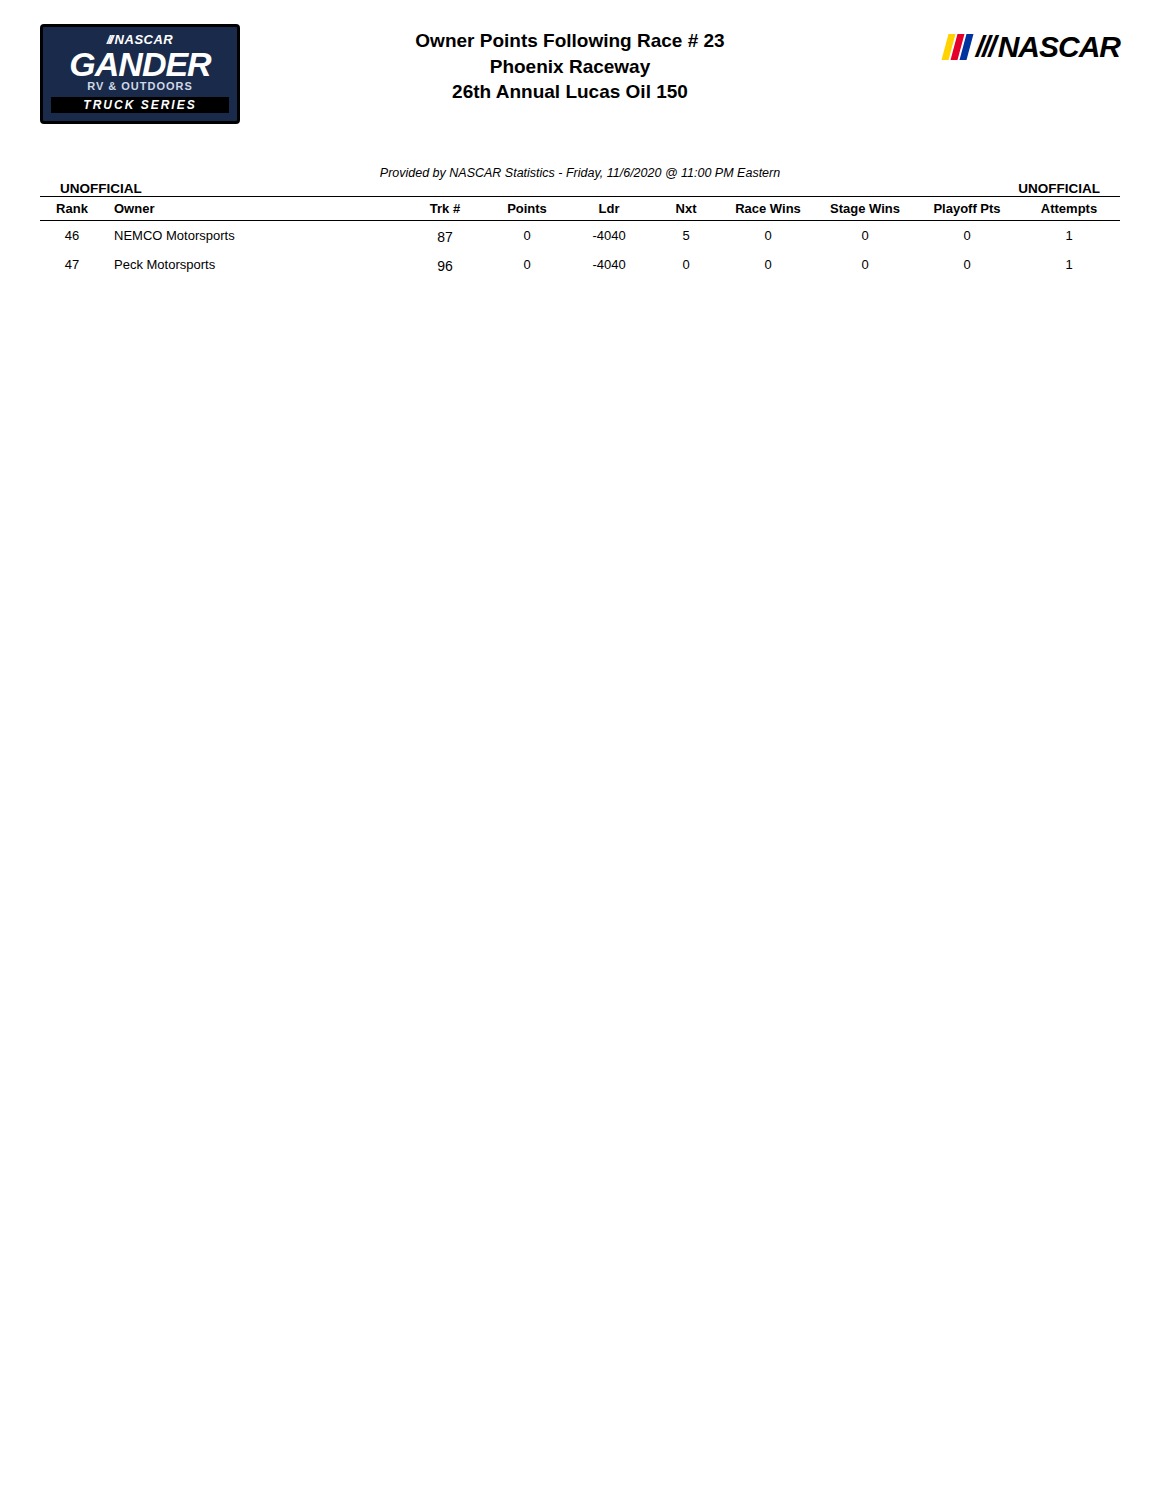///NASCAR
GANDER
RV & OUTDOORS
TRUCK SERIES
Owner Points Following Race # 23
Phoenix Raceway
26th Annual Lucas Oil 150
///NASCAR
Provided by NASCAR Statistics - Friday, 11/6/2020 @ 11:00 PM Eastern
UNOFFICIAL UNOFFICIAL
| Rank | Owner | Trk # | Points | Ldr | Nxt | Race Wins | Stage Wins | Playoff Pts | Attempts |
| --- | --- | --- | --- | --- | --- | --- | --- | --- | --- |
| 46 | NEMCO Motorsports | 87 | 0 | -4040 | 5 | 0 | 0 | 0 | 1 |
| 47 | Peck Motorsports | 96 | 0 | -4040 | 0 | 0 | 0 | 0 | 1 |